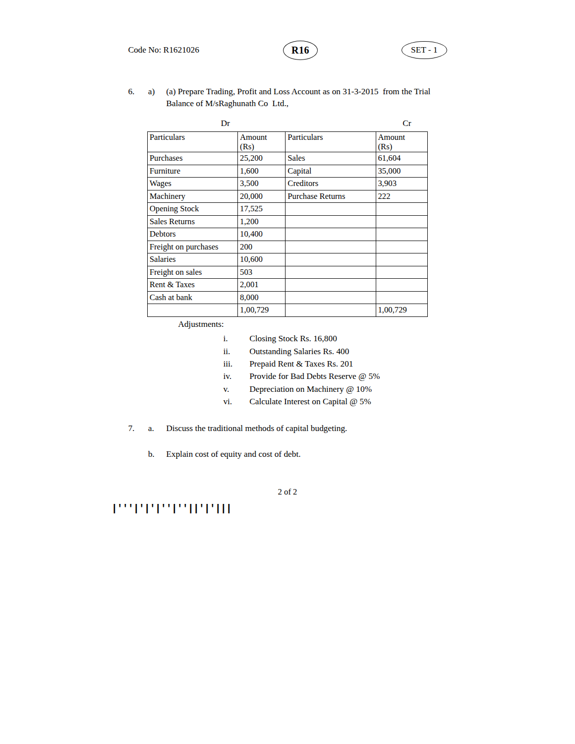Code No: R1621026
R16
SET - 1
6.
a)
(a) Prepare Trading, Profit and Loss Account as on 31-3-2015 from the Trial Balance of M/sRaghunath Co Ltd.,
Dr Cr
| Particulars | Amount (Rs) | Particulars | Amount (Rs) |
| Purchases | 25,200 | Sales | 61,604 |
| Furniture | 1,600 | Capital | 35,000 |
| Wages | 3,500 | Creditors | 3,903 |
| Machinery | 20,000 | Purchase Returns | 222 |
| Opening Stock | 17,525 | | |
| Sales Returns | 1,200 | | |
| Debtors | 10,400 | | |
| Freight on purchases | 200 | | |
| Salaries | 10,600 | | |
| Freight on sales | 503 | | |
| Rent & Taxes | 2,001 | | |
| Cash at bank | 8,000 | | |
| | 1,00,729 | | 1,00,729 |
Adjustments:
i. Closing Stock Rs. 16,800
ii. Outstanding Salaries Rs. 400
iii. Prepaid Rent & Taxes Rs. 201
iv. Provide for Bad Debts Reserve @ 5%
v. Depreciation on Machinery @ 10%
vi. Calculate Interest on Capital @ 5%
7.
a.
Discuss the traditional methods of capital budgeting.
b.
Explain cost of equity and cost of debt.
2 of 2
|'''|'|'|''|''||'|'|||